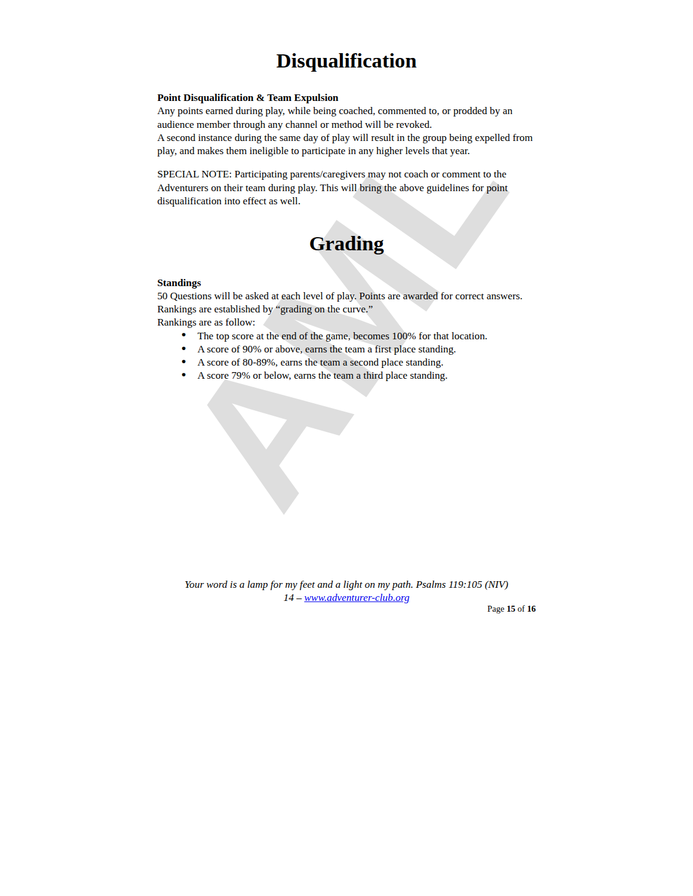AML
Disqualification
Point Disqualification & Team Expulsion
Any points earned during play, while being coached, commented to, or prodded by an audience member through any channel or method will be revoked.
A second instance during the same day of play will result in the group being expelled from play, and makes them ineligible to participate in any higher levels that year.
SPECIAL NOTE: Participating parents/caregivers may not coach or comment to the Adventurers on their team during play. This will bring the above guidelines for point disqualification into effect as well.
Grading
Standings
50 Questions will be asked at each level of play. Points are awarded for correct answers.
Rankings are established by “grading on the curve.”
Rankings are as follow:
The top score at the end of the game, becomes 100% for that location.
A score of 90% or above, earns the team a first place standing.
A score of 80-89%, earns the team a second place standing.
A score 79% or below, earns the team a third place standing.
Your word is a lamp for my feet and a light on my path. Psalms 119:105 (NIV)
14 – www.adventurer-club.org
Page 15 of 16